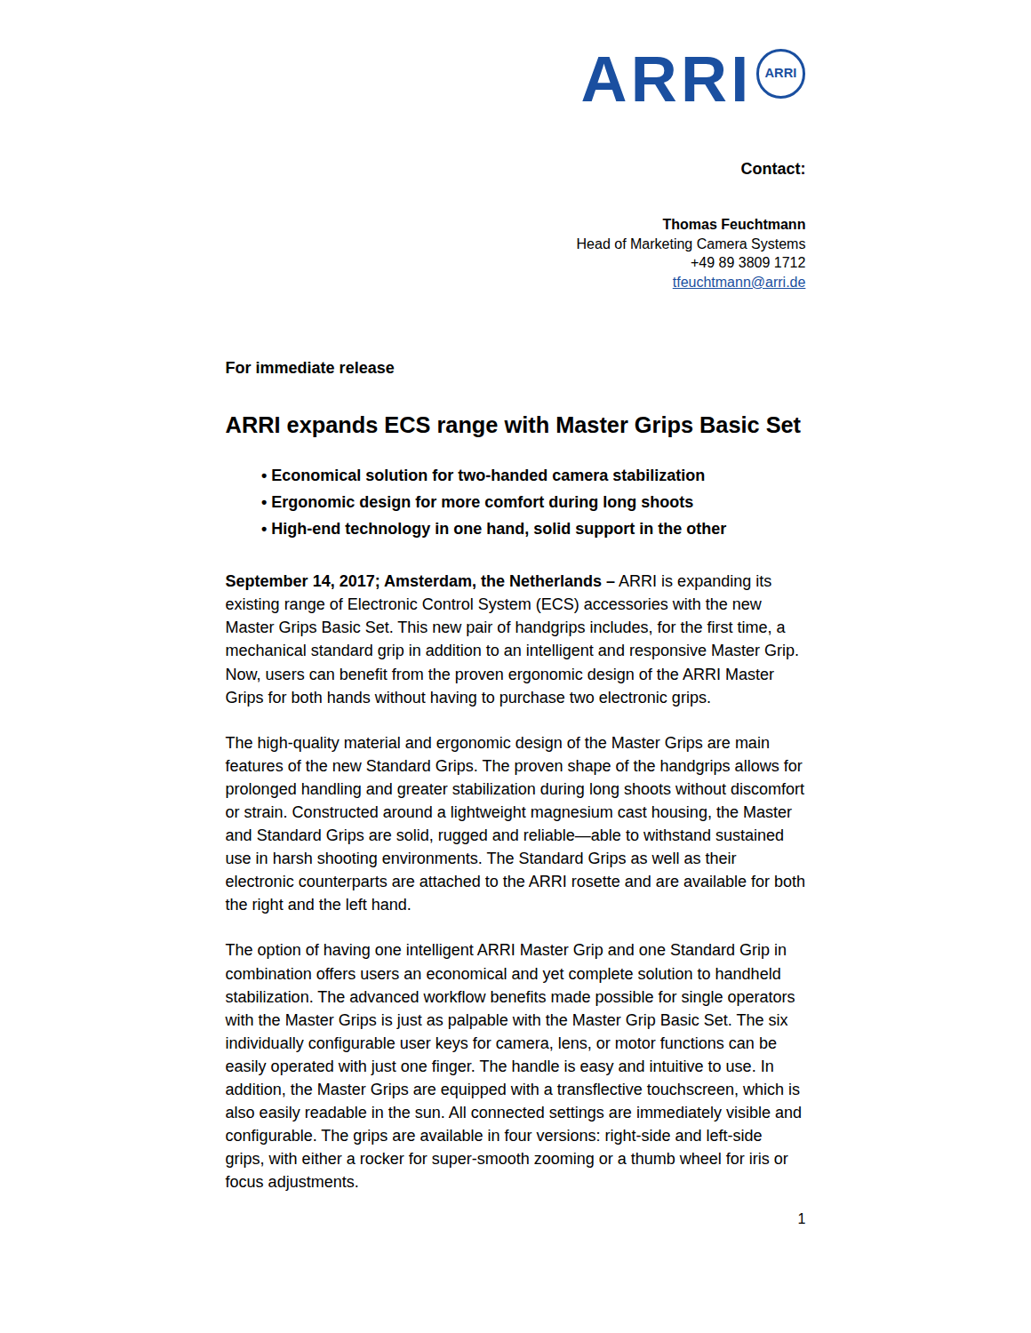ARRI ARRI
Contact: Thomas Feuchtmann
Head of Marketing Camera Systems
+49 89 3809 1712
tfeuchtmann@arri.de
For immediate release
ARRI expands ECS range with Master Grips Basic Set
Economical solution for two-handed camera stabilization
Ergonomic design for more comfort during long shoots
High-end technology in one hand, solid support in the other
September 14, 2017; Amsterdam, the Netherlands – ARRI is expanding its existing range of Electronic Control System (ECS) accessories with the new Master Grips Basic Set. This new pair of handgrips includes, for the first time, a mechanical standard grip in addition to an intelligent and responsive Master Grip. Now, users can benefit from the proven ergonomic design of the ARRI Master Grips for both hands without having to purchase two electronic grips.
The high-quality material and ergonomic design of the Master Grips are main features of the new Standard Grips. The proven shape of the handgrips allows for prolonged handling and greater stabilization during long shoots without discomfort or strain. Constructed around a lightweight magnesium cast housing, the Master and Standard Grips are solid, rugged and reliable—able to withstand sustained use in harsh shooting environments. The Standard Grips as well as their electronic counterparts are attached to the ARRI rosette and are available for both the right and the left hand.
The option of having one intelligent ARRI Master Grip and one Standard Grip in combination offers users an economical and yet complete solution to handheld stabilization. The advanced workflow benefits made possible for single operators with the Master Grips is just as palpable with the Master Grip Basic Set. The six individually configurable user keys for camera, lens, or motor functions can be easily operated with just one finger. The handle is easy and intuitive to use. In addition, the Master Grips are equipped with a transflective touchscreen, which is also easily readable in the sun. All connected settings are immediately visible and configurable. The grips are available in four versions: right-side and left-side grips, with either a rocker for super-smooth zooming or a thumb wheel for iris or focus adjustments.
1